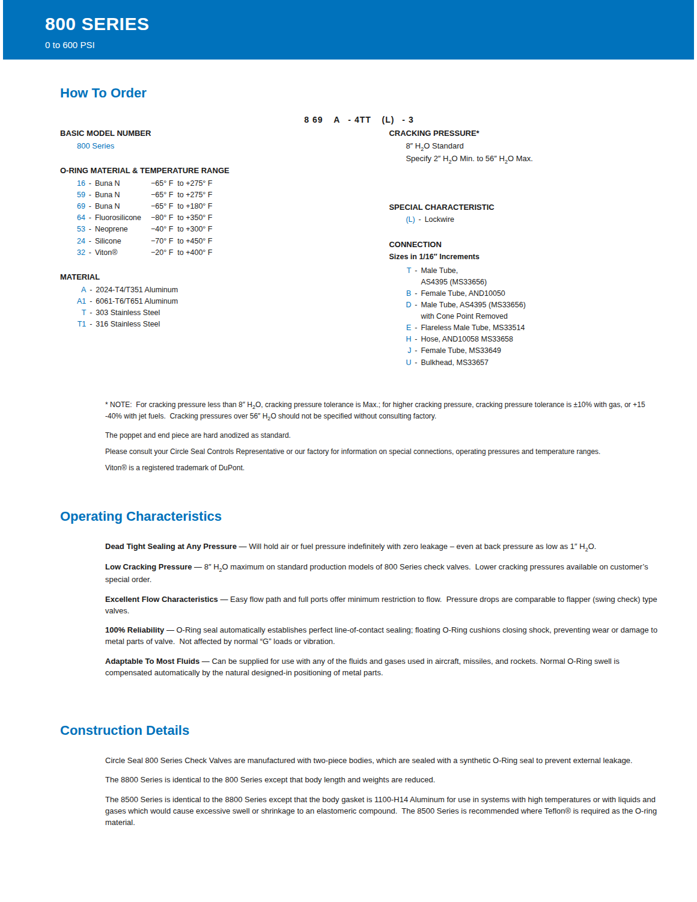800 SERIES
0 to 600 PSI
How To Order
8 69 A - 4TT (L) - 3
Basic Model Number
800 Series
O-Ring Material & Temperature Range
| 16 | - | Buna N | −65° F to +275° F |
| 59 | - | Buna N | −65° F to +275° F |
| 69 | - | Buna N | −65° F to +180° F |
| 64 | - | Fluorosilicone | −80° F to +350° F |
| 53 | - | Neoprene | −40° F to +300° F |
| 24 | - | Silicone | −70° F to +450° F |
| 32 | - | Viton® | −20° F to +400° F |
Material
| A | - | 2024-T4/T351 Aluminum |
| A1 | - | 6061-T6/T651 Aluminum |
| T | - | 303 Stainless Steel |
| T1 | - | 316 Stainless Steel |
Cracking Pressure*
8″ H2O Standard
Specify 2″ H2O Min. to 56″ H2O Max.
Special Characteristic
| (L) | - | Lockwire |
Connection
Sizes in 1/16″ Increments
| T | - | Male Tube, |
| | | AS4395 (MS33656) |
| B | - | Female Tube, AND10050 |
| D | - | Male Tube, AS4395 (MS33656) |
| | | with Cone Point Removed |
| E | - | Flareless Male Tube, MS33514 |
| H | - | Hose, AND10058 MS33658 |
| J | - | Female Tube, MS33649 |
| U | - | Bulkhead, MS33657 |
* NOTE: For cracking pressure less than 8″ H2O, cracking pressure tolerance is Max.; for higher cracking pressure, cracking pressure tolerance is ±10% with gas, or +15 -40% with jet fuels. Cracking pressures over 56″ H2O should not be specified without consulting factory.
The poppet and end piece are hard anodized as standard.
Please consult your Circle Seal Controls Representative or our factory for information on special connections, operating pressures and temperature ranges.
Viton® is a registered trademark of DuPont.
Operating Characteristics
Dead Tight Sealing at Any Pressure — Will hold air or fuel pressure indefinitely with zero leakage – even at back pressure as low as 1″ H2O.
Low Cracking Pressure — 8″ H2O maximum on standard production models of 800 Series check valves. Lower cracking pressures available on customer’s special order.
Excellent Flow Characteristics — Easy flow path and full ports offer minimum restriction to flow. Pressure drops are comparable to flapper (swing check) type valves.
100% Reliability — O-Ring seal automatically establishes perfect line-of-contact sealing; floating O-Ring cushions closing shock, preventing wear or damage to metal parts of valve. Not affected by normal “G” loads or vibration.
Adaptable To Most Fluids — Can be supplied for use with any of the fluids and gases used in aircraft, missiles, and rockets. Normal O-Ring swell is compensated automatically by the natural designed-in positioning of metal parts.
Construction Details
Circle Seal 800 Series Check Valves are manufactured with two-piece bodies, which are sealed with a synthetic O-Ring seal to prevent external leakage.
The 8800 Series is identical to the 800 Series except that body length and weights are reduced.
The 8500 Series is identical to the 8800 Series except that the body gasket is 1100-H14 Aluminum for use in systems with high temperatures or with liquids and gases which would cause excessive swell or shrinkage to an elastomeric compound. The 8500 Series is recommended where Teflon® is required as the O-ring material.